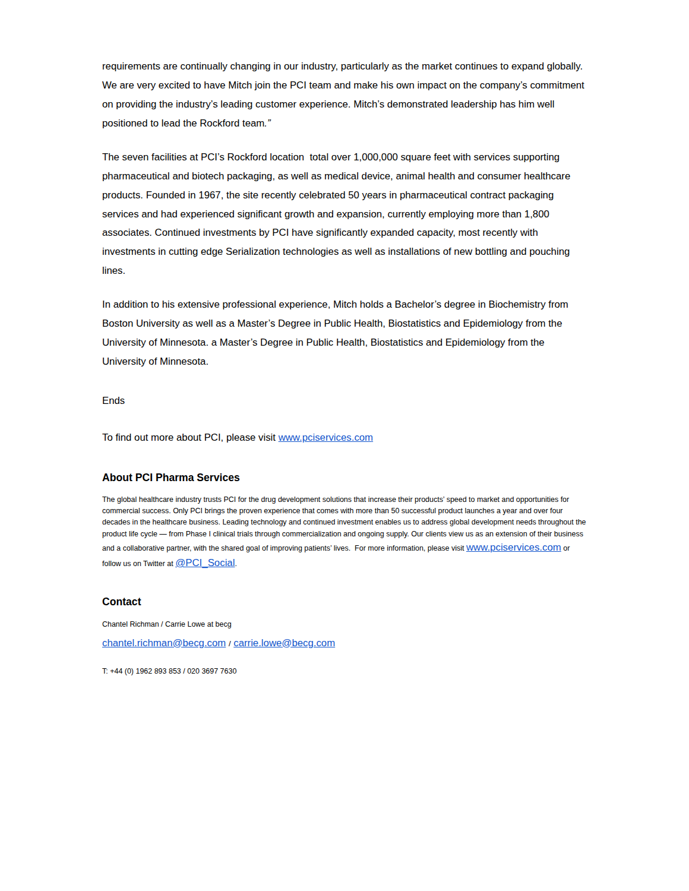requirements are continually changing in our industry, particularly as the market continues to expand globally. We are very excited to have Mitch join the PCI team and make his own impact on the company’s commitment on providing the industry’s leading customer experience. Mitch’s demonstrated leadership has him well positioned to lead the Rockford team.”
The seven facilities at PCI’s Rockford location total over 1,000,000 square feet with services supporting pharmaceutical and biotech packaging, as well as medical device, animal health and consumer healthcare products. Founded in 1967, the site recently celebrated 50 years in pharmaceutical contract packaging services and had experienced significant growth and expansion, currently employing more than 1,800 associates. Continued investments by PCI have significantly expanded capacity, most recently with investments in cutting edge Serialization technologies as well as installations of new bottling and pouching lines.
In addition to his extensive professional experience, Mitch holds a Bachelor’s degree in Biochemistry from Boston University as well as a Master’s Degree in Public Health, Biostatistics and Epidemiology from the University of Minnesota. a Master’s Degree in Public Health, Biostatistics and Epidemiology from the University of Minnesota.
Ends
To find out more about PCI, please visit www.pciservices.com
About PCI Pharma Services
The global healthcare industry trusts PCI for the drug development solutions that increase their products’ speed to market and opportunities for commercial success. Only PCI brings the proven experience that comes with more than 50 successful product launches a year and over four decades in the healthcare business. Leading technology and continued investment enables us to address global development needs throughout the product life cycle — from Phase I clinical trials through commercialization and ongoing supply. Our clients view us as an extension of their business and a collaborative partner, with the shared goal of improving patients’ lives. For more information, please visit www.pciservices.com or follow us on Twitter at @PCI_Social.
Contact
Chantel Richman / Carrie Lowe at becg
chantel.richman@becg.com / carrie.lowe@becg.com
T: +44 (0) 1962 893 853 / 020 3697 7630